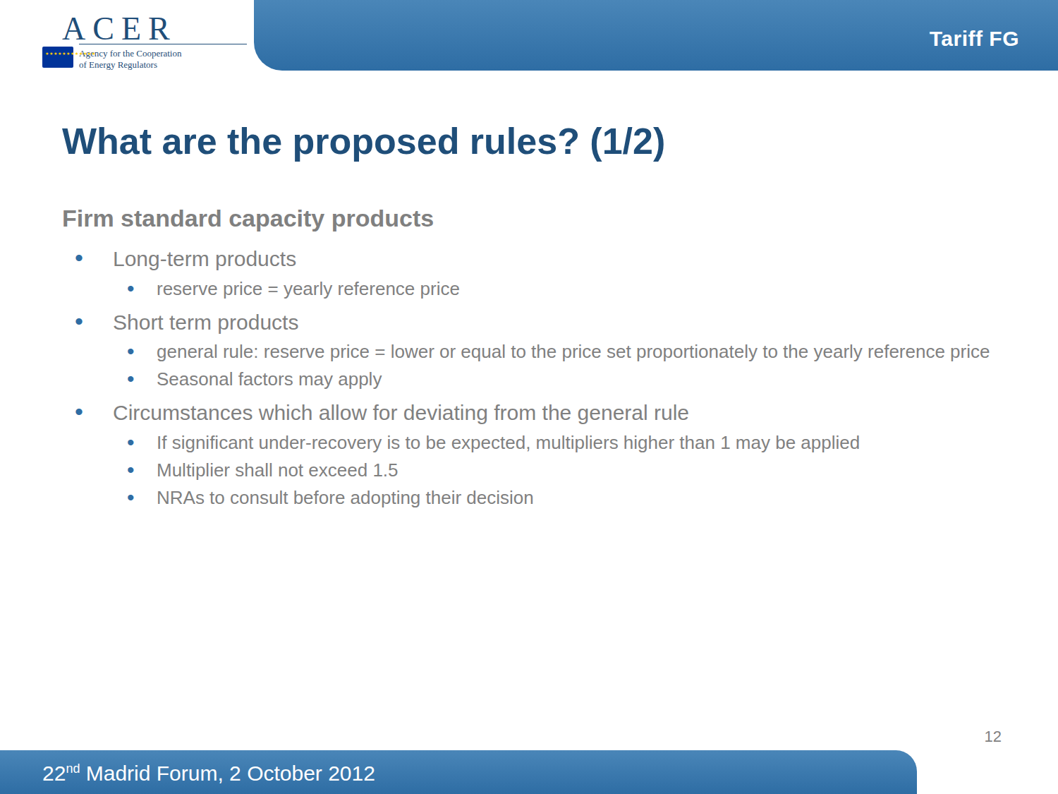Tariff FG
ACER
Agency for the Cooperation
of Energy Regulators
What are the proposed rules? (1/2)
Firm standard capacity products
Long-term products
reserve price = yearly reference price
Short term products
general rule: reserve price = lower or equal to the price set proportionately to the yearly reference price
Seasonal factors may apply
Circumstances which allow for deviating from the general rule
If significant under-recovery is to be expected, multipliers higher than 1 may be applied
Multiplier shall not exceed 1.5
NRAs to consult before adopting their decision
12
22nd Madrid Forum, 2 October 2012